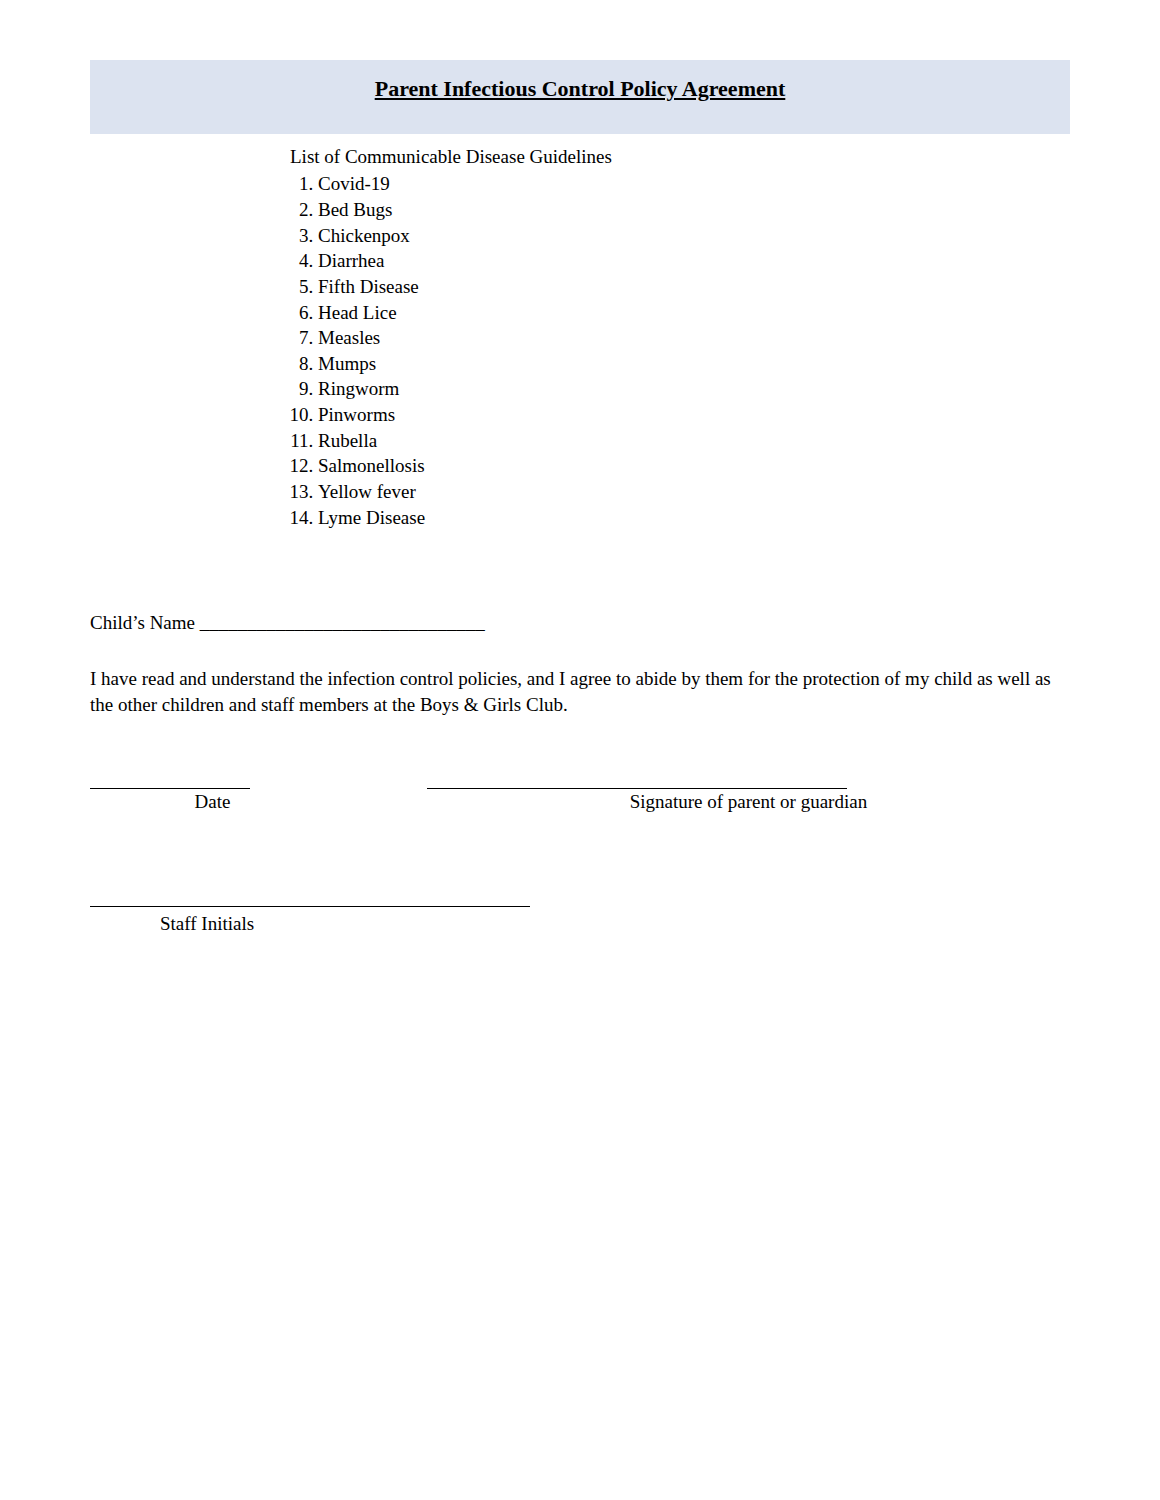Parent Infectious Control Policy Agreement
List of Communicable Disease Guidelines
Covid-19
Bed Bugs
Chickenpox
Diarrhea
Fifth Disease
Head Lice
Measles
Mumps
Ringworm
Pinworms
Rubella
Salmonellosis
Yellow fever
Lyme Disease
Child’s Name ______________________________
I have read and understand the infection control policies, and I agree to abide by them for the protection of my child as well as the other children and staff members at the Boys & Girls Club.
| Date | | Signature of parent or guardian |
Staff Initials